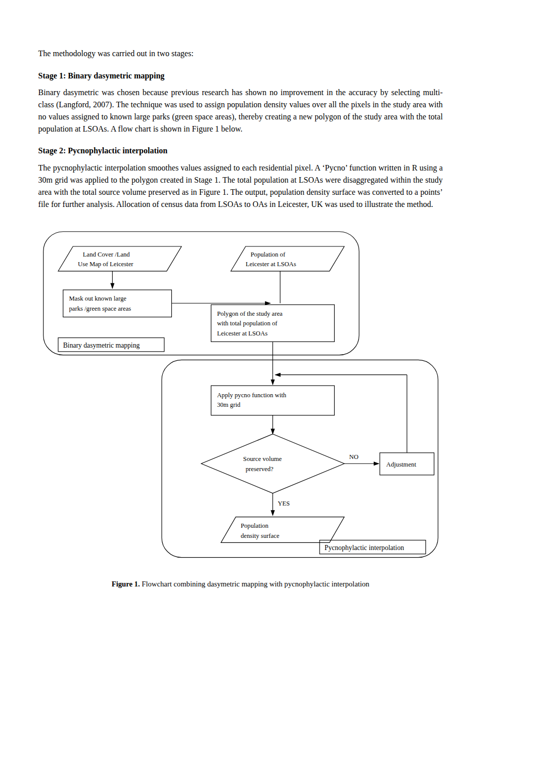The methodology was carried out in two stages:
Stage 1: Binary dasymetric mapping
Binary dasymetric was chosen because previous research has shown no improvement in the accuracy by selecting multi-class (Langford, 2007). The technique was used to assign population density values over all the pixels in the study area with no values assigned to known large parks (green space areas), thereby creating a new polygon of the study area with the total population at LSOAs. A flow chart is shown in Figure 1 below.
Stage 2: Pycnophylactic interpolation
The pycnophylactic interpolation smoothes values assigned to each residential pixel. A ‘Pycno’ function written in R using a 30m grid was applied to the polygon created in Stage 1. The total population at LSOAs were disaggregated within the study area with the total source volume preserved as in Figure 1. The output, population density surface was converted to a points’ file for further analysis. Allocation of census data from LSOAs to OAs in Leicester, UK was used to illustrate the method.
Land Cover /Land Use Map of Leicester Population of Leicester at LSOAs Mask out known large parks /green space areas Polygon of the study area with total population of Leicester at LSOAs Binary dasymetric mapping Apply pycno function with 30m grid Source volume preserved? NO Adjustment YES Population density surface Pycnophylactic interpolation
Figure 1. Flowchart combining dasymetric mapping with pycnophylactic interpolation